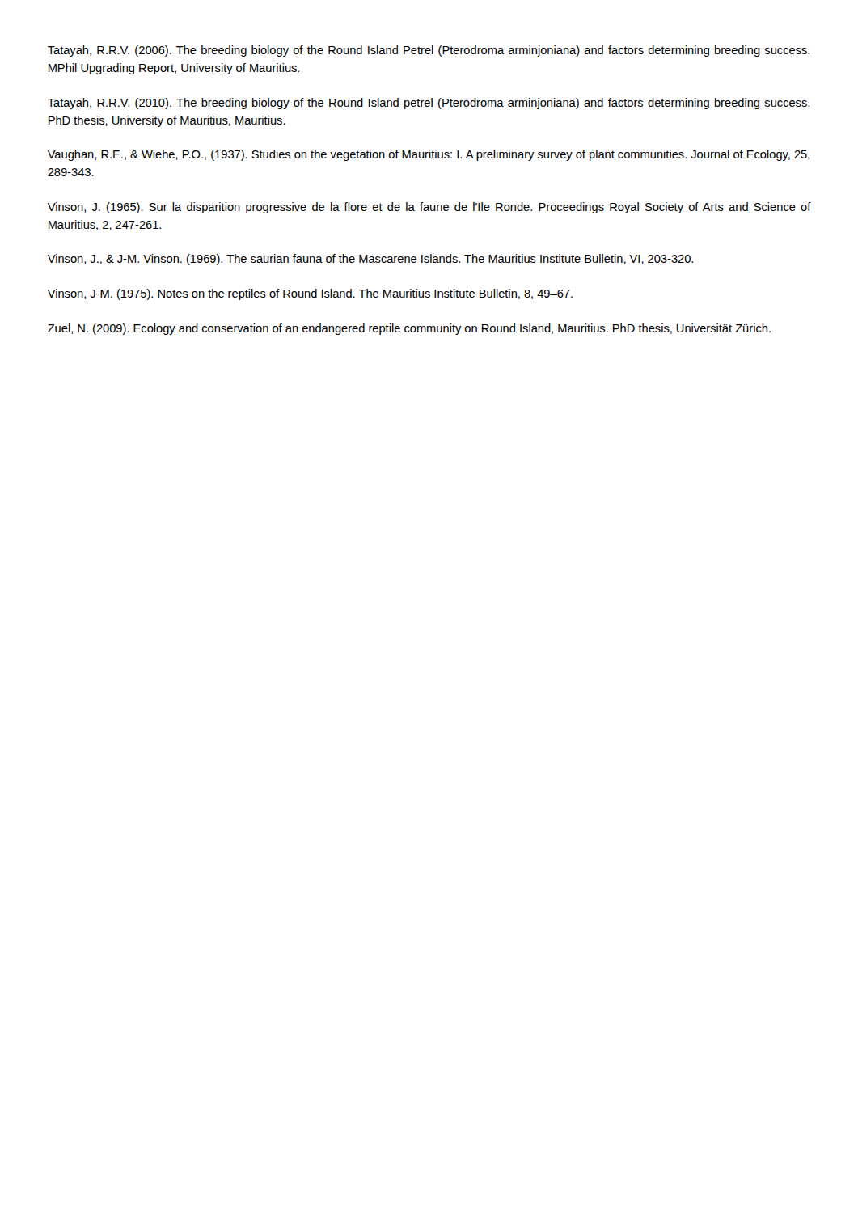Tatayah, R.R.V. (2006). The breeding biology of the Round Island Petrel (Pterodroma arminjoniana) and factors determining breeding success. MPhil Upgrading Report, University of Mauritius.
Tatayah, R.R.V. (2010). The breeding biology of the Round Island petrel (Pterodroma arminjoniana) and factors determining breeding success. PhD thesis, University of Mauritius, Mauritius.
Vaughan, R.E., & Wiehe, P.O., (1937). Studies on the vegetation of Mauritius: I. A preliminary survey of plant communities. Journal of Ecology, 25, 289-343.
Vinson, J. (1965). Sur la disparition progressive de la flore et de la faune de l'Ile Ronde. Proceedings Royal Society of Arts and Science of Mauritius, 2, 247-261.
Vinson, J., & J-M. Vinson. (1969). The saurian fauna of the Mascarene Islands. The Mauritius Institute Bulletin, VI, 203-320.
Vinson, J-M. (1975). Notes on the reptiles of Round Island. The Mauritius Institute Bulletin, 8, 49–67.
Zuel, N. (2009). Ecology and conservation of an endangered reptile community on Round Island, Mauritius. PhD thesis, Universität Zürich.